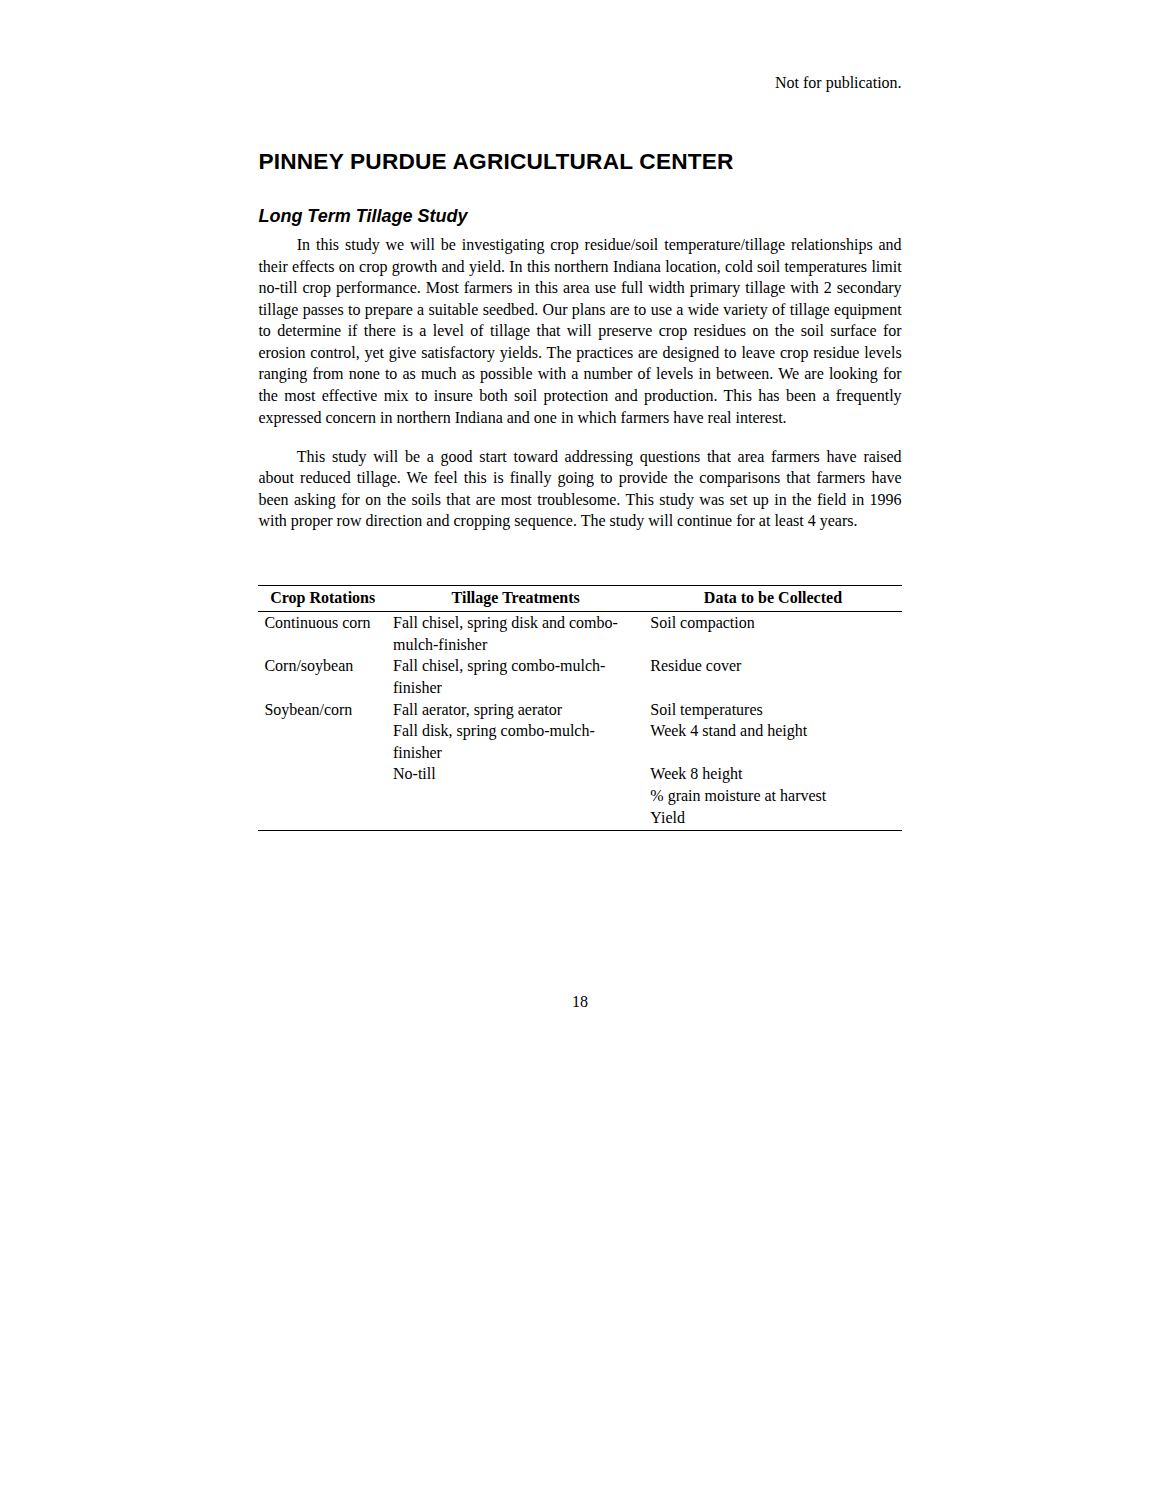Not for publication.
PINNEY PURDUE AGRICULTURAL CENTER
Long Term Tillage Study
In this study we will be investigating crop residue/soil temperature/tillage relationships and their effects on crop growth and yield. In this northern Indiana location, cold soil temperatures limit no-till crop performance. Most farmers in this area use full width primary tillage with 2 secondary tillage passes to prepare a suitable seedbed. Our plans are to use a wide variety of tillage equipment to determine if there is a level of tillage that will preserve crop residues on the soil surface for erosion control, yet give satisfactory yields. The practices are designed to leave crop residue levels ranging from none to as much as possible with a number of levels in between. We are looking for the most effective mix to insure both soil protection and production. This has been a frequently expressed concern in northern Indiana and one in which farmers have real interest.
This study will be a good start toward addressing questions that area farmers have raised about reduced tillage. We feel this is finally going to provide the comparisons that farmers have been asking for on the soils that are most troublesome. This study was set up in the field in 1996 with proper row direction and cropping sequence. The study will continue for at least 4 years.
| Crop Rotations | Tillage Treatments | Data to be Collected |
| --- | --- | --- |
| Continuous corn | Fall chisel, spring disk and combo-mulch-finisher | Soil compaction |
| Corn/soybean | Fall chisel, spring combo-mulch-finisher | Residue cover |
| Soybean/corn | Fall aerator, spring aerator | Soil temperatures |
| | Fall disk, spring combo-mulch-finisher | Week 4 stand and height |
| | No-till | Week 8 height |
| | | % grain moisture at harvest |
| | | Yield |
18